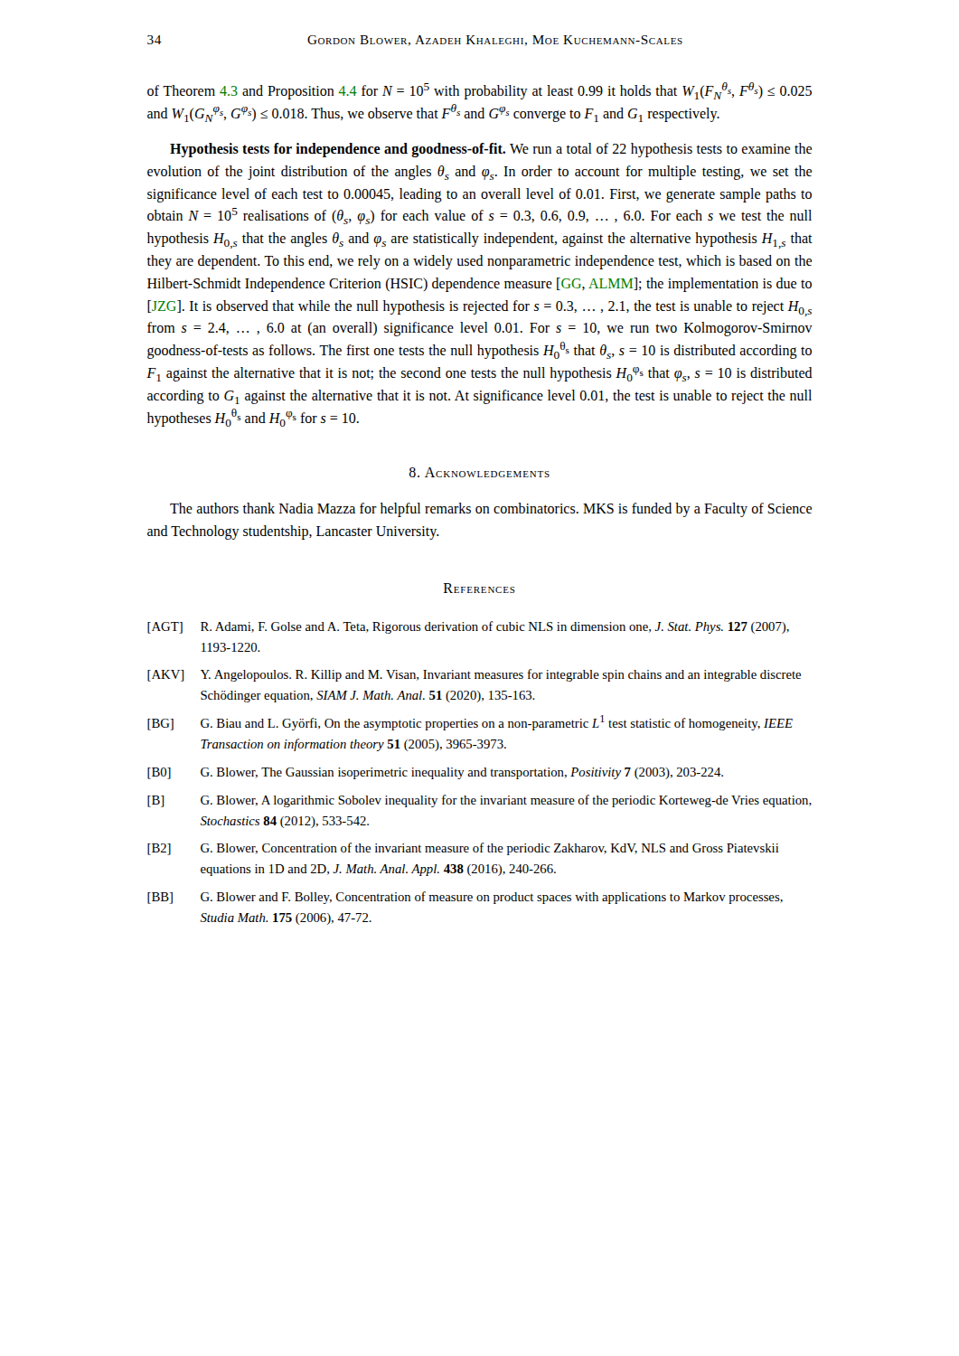34 Gordon Blower, Azadeh Khaleghi, Moe Kuchemann-Scales
of Theorem 4.3 and Proposition 4.4 for N = 105 with probability at least 0.99 it holds that W1(FNθs, Fθs) ≤ 0.025 and W1(GNφs, Gφs) ≤ 0.018. Thus, we observe that Fθs and Gφs converge to F1 and G1 respectively.
Hypothesis tests for independence and goodness-of-fit. We run a total of 22 hypothesis tests to examine the evolution of the joint distribution of the angles θs and φs. In order to account for multiple testing, we set the significance level of each test to 0.00045, leading to an overall level of 0.01. First, we generate sample paths to obtain N = 105 realisations of (θs, φs) for each value of s = 0.3, 0.6, 0.9, … , 6.0. For each s we test the null hypothesis H0,s that the angles θs and φs are statistically independent, against the alternative hypothesis H1,s that they are dependent. To this end, we rely on a widely used nonparametric independence test, which is based on the Hilbert-Schmidt Independence Criterion (HSIC) dependence measure [GG, ALMM]; the implementation is due to [JZG]. It is observed that while the null hypothesis is rejected for s = 0.3, … , 2.1, the test is unable to reject H0,s from s = 2.4, … , 6.0 at (an overall) significance level 0.01. For s = 10, we run two Kolmogorov-Smirnov goodness-of-tests as follows. The first one tests the null hypothesis H0θs that θs, s = 10 is distributed according to F1 against the alternative that it is not; the second one tests the null hypothesis H0φs that φs, s = 10 is distributed according to G1 against the alternative that it is not. At significance level 0.01, the test is unable to reject the null hypotheses H0θs and H0φs for s = 10.
8. Acknowledgements
The authors thank Nadia Mazza for helpful remarks on combinatorics. MKS is funded by a Faculty of Science and Technology studentship, Lancaster University.
References
[AGT]
R. Adami, F. Golse and A. Teta, Rigorous derivation of cubic NLS in dimension one, J. Stat. Phys. 127 (2007), 1193-1220.
[AKV]
Y. Angelopoulos. R. Killip and M. Visan, Invariant measures for integrable spin chains and an integrable discrete Schödinger equation, SIAM J. Math. Anal. 51 (2020), 135-163.
[BG]
G. Biau and L. Györfi, On the asymptotic properties on a non-parametric L1 test statistic of homogeneity, IEEE Transaction on information theory 51 (2005), 3965-3973.
[B0]
G. Blower, The Gaussian isoperimetric inequality and transportation, Positivity 7 (2003), 203-224.
[B]
G. Blower, A logarithmic Sobolev inequality for the invariant measure of the periodic Korteweg-de Vries equation, Stochastics 84 (2012), 533-542.
[B2]
G. Blower, Concentration of the invariant measure of the periodic Zakharov, KdV, NLS and Gross Piatevskii equations in 1D and 2D, J. Math. Anal. Appl. 438 (2016), 240-266.
[BB]
G. Blower and F. Bolley, Concentration of measure on product spaces with applications to Markov processes, Studia Math. 175 (2006), 47-72.